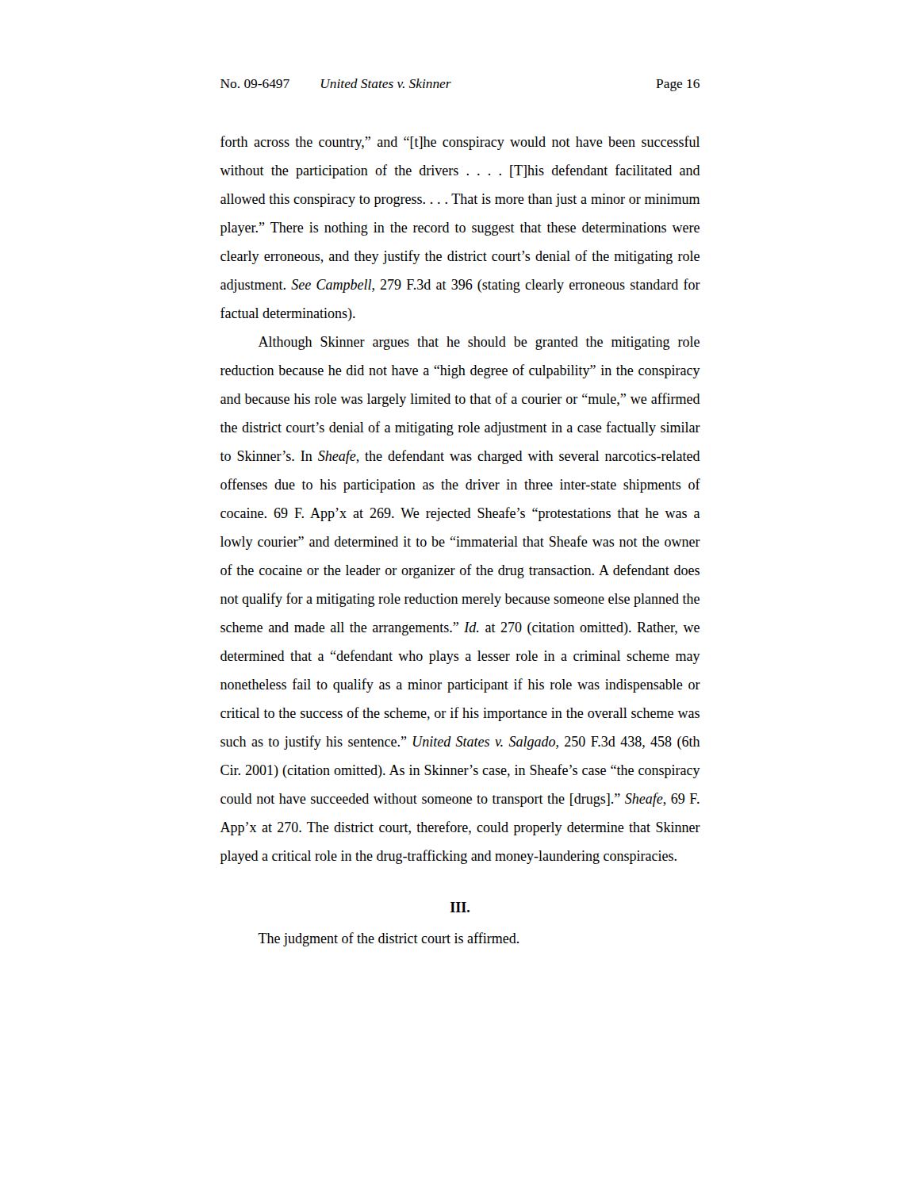No. 09-6497 United States v. Skinner
Page 16
forth across the country,” and “[t]he conspiracy would not have been successful without the participation of the drivers . . . . [T]his defendant facilitated and allowed this conspiracy to progress. . . . That is more than just a minor or minimum player.” There is nothing in the record to suggest that these determinations were clearly erroneous, and they justify the district court’s denial of the mitigating role adjustment. See Campbell, 279 F.3d at 396 (stating clearly erroneous standard for factual determinations).
Although Skinner argues that he should be granted the mitigating role reduction because he did not have a “high degree of culpability” in the conspiracy and because his role was largely limited to that of a courier or “mule,” we affirmed the district court’s denial of a mitigating role adjustment in a case factually similar to Skinner’s. In Sheafe, the defendant was charged with several narcotics-related offenses due to his participation as the driver in three inter-state shipments of cocaine. 69 F. App’x at 269. We rejected Sheafe’s “protestations that he was a lowly courier” and determined it to be “immaterial that Sheafe was not the owner of the cocaine or the leader or organizer of the drug transaction. A defendant does not qualify for a mitigating role reduction merely because someone else planned the scheme and made all the arrangements.” Id. at 270 (citation omitted). Rather, we determined that a “defendant who plays a lesser role in a criminal scheme may nonetheless fail to qualify as a minor participant if his role was indispensable or critical to the success of the scheme, or if his importance in the overall scheme was such as to justify his sentence.” United States v. Salgado, 250 F.3d 438, 458 (6th Cir. 2001) (citation omitted). As in Skinner’s case, in Sheafe’s case “the conspiracy could not have succeeded without someone to transport the [drugs].” Sheafe, 69 F. App’x at 270. The district court, therefore, could properly determine that Skinner played a critical role in the drug-trafficking and money-laundering conspiracies.
III.
The judgment of the district court is affirmed.